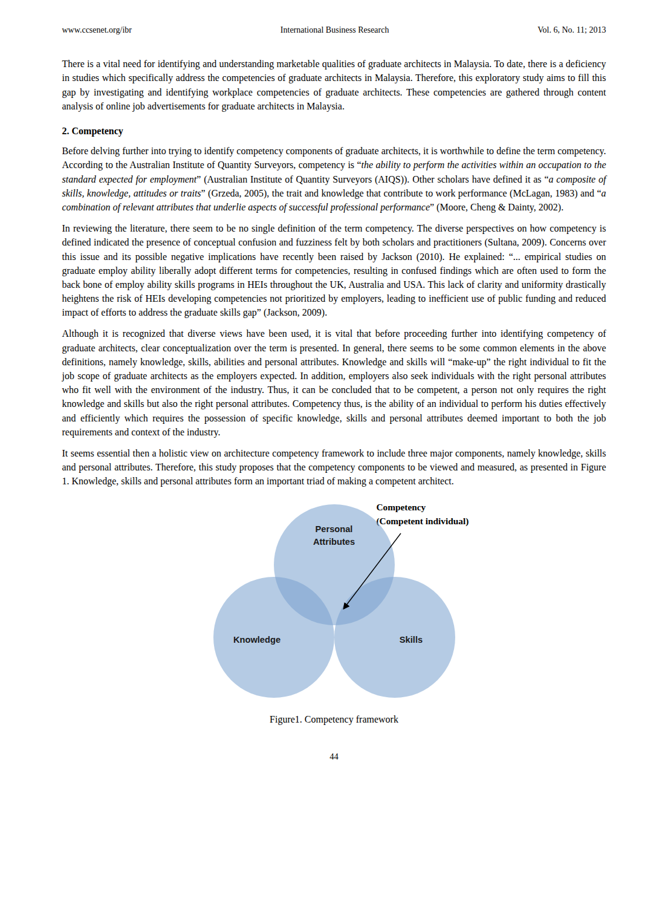www.ccsenet.org/ibr
International Business Research
Vol. 6, No. 11; 2013
There is a vital need for identifying and understanding marketable qualities of graduate architects in Malaysia. To date, there is a deficiency in studies which specifically address the competencies of graduate architects in Malaysia. Therefore, this exploratory study aims to fill this gap by investigating and identifying workplace competencies of graduate architects. These competencies are gathered through content analysis of online job advertisements for graduate architects in Malaysia.
2. Competency
Before delving further into trying to identify competency components of graduate architects, it is worthwhile to define the term competency. According to the Australian Institute of Quantity Surveyors, competency is “the ability to perform the activities within an occupation to the standard expected for employment” (Australian Institute of Quantity Surveyors (AIQS)). Other scholars have defined it as “a composite of skills, knowledge, attitudes or traits” (Grzeda, 2005), the trait and knowledge that contribute to work performance (McLagan, 1983) and “a combination of relevant attributes that underlie aspects of successful professional performance” (Moore, Cheng & Dainty, 2002).
In reviewing the literature, there seem to be no single definition of the term competency. The diverse perspectives on how competency is defined indicated the presence of conceptual confusion and fuzziness felt by both scholars and practitioners (Sultana, 2009). Concerns over this issue and its possible negative implications have recently been raised by Jackson (2010). He explained: “... empirical studies on graduate employ ability liberally adopt different terms for competencies, resulting in confused findings which are often used to form the back bone of employ ability skills programs in HEIs throughout the UK, Australia and USA. This lack of clarity and uniformity drastically heightens the risk of HEIs developing competencies not prioritized by employers, leading to inefficient use of public funding and reduced impact of efforts to address the graduate skills gap” (Jackson, 2009).
Although it is recognized that diverse views have been used, it is vital that before proceeding further into identifying competency of graduate architects, clear conceptualization over the term is presented. In general, there seems to be some common elements in the above definitions, namely knowledge, skills, abilities and personal attributes. Knowledge and skills will “make-up” the right individual to fit the job scope of graduate architects as the employers expected. In addition, employers also seek individuals with the right personal attributes who fit well with the environment of the industry. Thus, it can be concluded that to be competent, a person not only requires the right knowledge and skills but also the right personal attributes. Competency thus, is the ability of an individual to perform his duties effectively and efficiently which requires the possession of specific knowledge, skills and personal attributes deemed important to both the job requirements and context of the industry.
It seems essential then a holistic view on architecture competency framework to include three major components, namely knowledge, skills and personal attributes. Therefore, this study proposes that the competency components to be viewed and measured, as presented in Figure 1. Knowledge, skills and personal attributes form an important triad of making a competent architect.
Competency
(Competent individual)
Personal
Attributes
Knowledge
Skills
Figure1. Competency framework
44